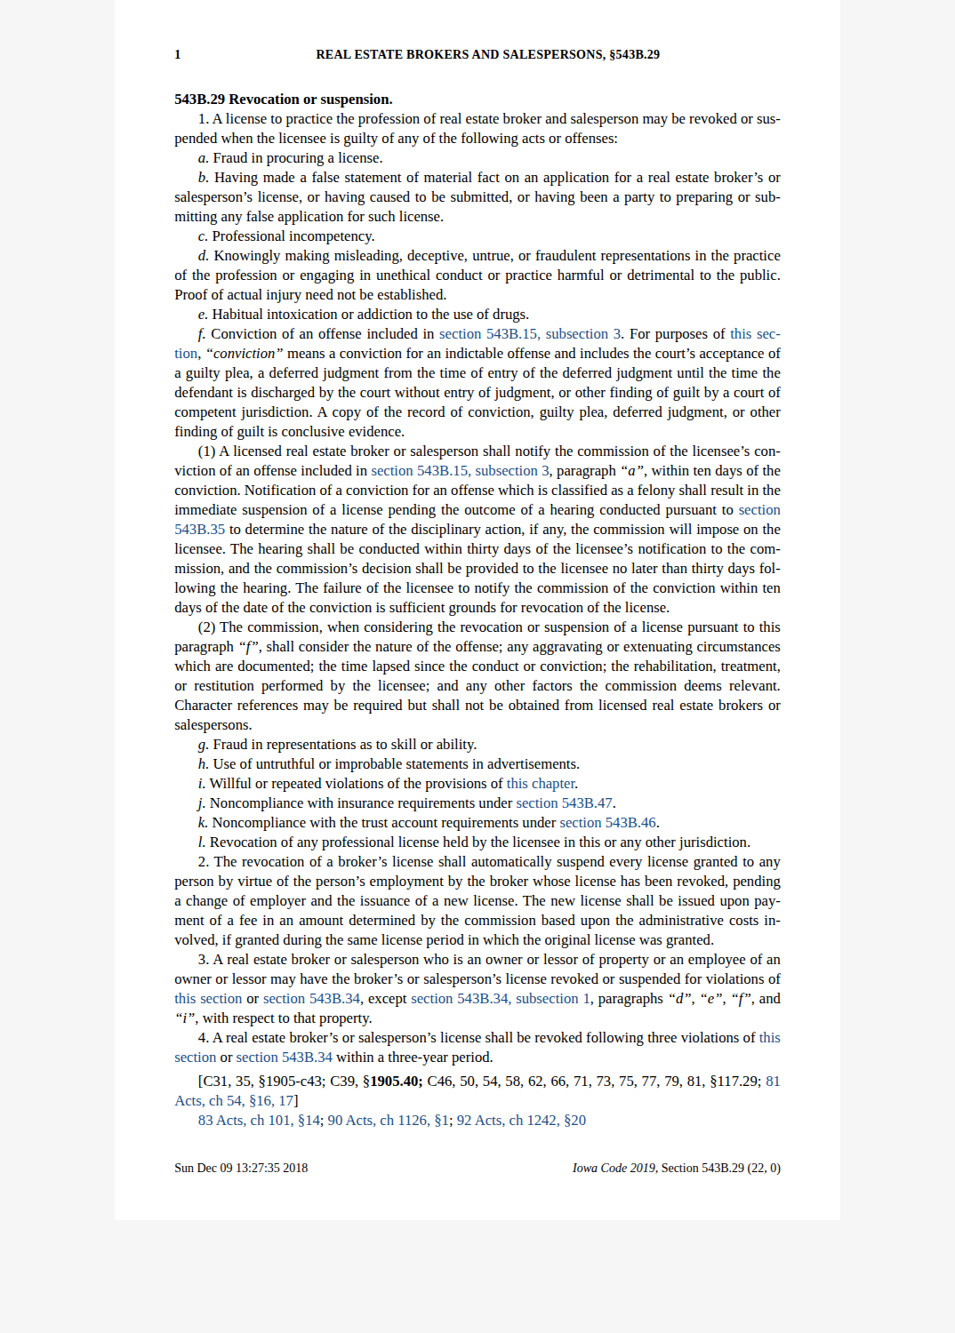1 REAL ESTATE BROKERS AND SALESPERSONS, §543B.29
543B.29 Revocation or suspension.
1. A license to practice the profession of real estate broker and salesperson may be revoked or suspended when the licensee is guilty of any of the following acts or offenses:
a. Fraud in procuring a license.
b. Having made a false statement of material fact on an application for a real estate broker’s or salesperson’s license, or having caused to be submitted, or having been a party to preparing or submitting any false application for such license.
c. Professional incompetency.
d. Knowingly making misleading, deceptive, untrue, or fraudulent representations in the practice of the profession or engaging in unethical conduct or practice harmful or detrimental to the public. Proof of actual injury need not be established.
e. Habitual intoxication or addiction to the use of drugs.
f. Conviction of an offense included in section 543B.15, subsection 3. For purposes of this section, “conviction” means a conviction for an indictable offense and includes the court’s acceptance of a guilty plea, a deferred judgment from the time of entry of the deferred judgment until the time the defendant is discharged by the court without entry of judgment, or other finding of guilt by a court of competent jurisdiction. A copy of the record of conviction, guilty plea, deferred judgment, or other finding of guilt is conclusive evidence.
(1) A licensed real estate broker or salesperson shall notify the commission of the licensee’s conviction of an offense included in section 543B.15, subsection 3, paragraph “a”, within ten days of the conviction. Notification of a conviction for an offense which is classified as a felony shall result in the immediate suspension of a license pending the outcome of a hearing conducted pursuant to section 543B.35 to determine the nature of the disciplinary action, if any, the commission will impose on the licensee. The hearing shall be conducted within thirty days of the licensee’s notification to the commission, and the commission’s decision shall be provided to the licensee no later than thirty days following the hearing. The failure of the licensee to notify the commission of the conviction within ten days of the date of the conviction is sufficient grounds for revocation of the license.
(2) The commission, when considering the revocation or suspension of a license pursuant to this paragraph “f”, shall consider the nature of the offense; any aggravating or extenuating circumstances which are documented; the time lapsed since the conduct or conviction; the rehabilitation, treatment, or restitution performed by the licensee; and any other factors the commission deems relevant. Character references may be required but shall not be obtained from licensed real estate brokers or salespersons.
g. Fraud in representations as to skill or ability.
h. Use of untruthful or improbable statements in advertisements.
i. Willful or repeated violations of the provisions of this chapter.
j. Noncompliance with insurance requirements under section 543B.47.
k. Noncompliance with the trust account requirements under section 543B.46.
l. Revocation of any professional license held by the licensee in this or any other jurisdiction.
2. The revocation of a broker’s license shall automatically suspend every license granted to any person by virtue of the person’s employment by the broker whose license has been revoked, pending a change of employer and the issuance of a new license. The new license shall be issued upon payment of a fee in an amount determined by the commission based upon the administrative costs involved, if granted during the same license period in which the original license was granted.
3. A real estate broker or salesperson who is an owner or lessor of property or an employee of an owner or lessor may have the broker’s or salesperson’s license revoked or suspended for violations of this section or section 543B.34, except section 543B.34, subsection 1, paragraphs “d”, “e”, “f”, and “i”, with respect to that property.
4. A real estate broker’s or salesperson’s license shall be revoked following three violations of this section or section 543B.34 within a three-year period.
[C31, 35, §1905-c43; C39, §1905.40; C46, 50, 54, 58, 62, 66, 71, 73, 75, 77, 79, 81, §117.29; 81 Acts, ch 54, §16, 17]
83 Acts, ch 101, §14; 90 Acts, ch 1126, §1; 92 Acts, ch 1242, §20
Sun Dec 09 13:27:35 2018 Iowa Code 2019, Section 543B.29 (22, 0)